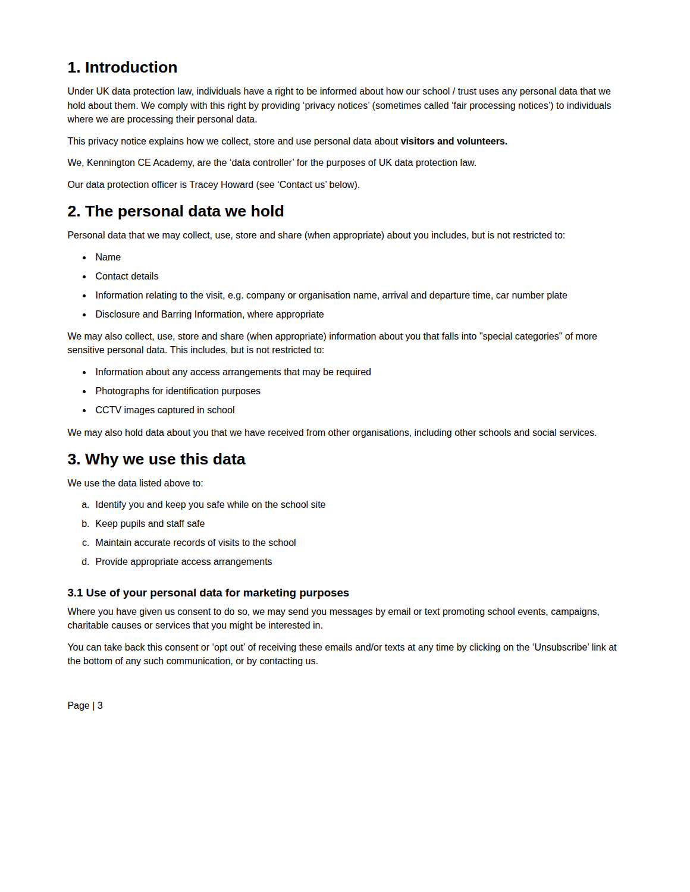1. Introduction
Under UK data protection law, individuals have a right to be informed about how our school / trust uses any personal data that we hold about them. We comply with this right by providing ‘privacy notices’ (sometimes called ‘fair processing notices’) to individuals where we are processing their personal data.
This privacy notice explains how we collect, store and use personal data about visitors and volunteers.
We, Kennington CE Academy, are the ‘data controller’ for the purposes of UK data protection law.
Our data protection officer is Tracey Howard (see ‘Contact us’ below).
2. The personal data we hold
Personal data that we may collect, use, store and share (when appropriate) about you includes, but is not restricted to:
Name
Contact details
Information relating to the visit, e.g. company or organisation name, arrival and departure time, car number plate
Disclosure and Barring Information, where appropriate
We may also collect, use, store and share (when appropriate) information about you that falls into "special categories" of more sensitive personal data. This includes, but is not restricted to:
Information about any access arrangements that may be required
Photographs for identification purposes
CCTV images captured in school
We may also hold data about you that we have received from other organisations, including other schools and social services.
3. Why we use this data
We use the data listed above to:
Identify you and keep you safe while on the school site
Keep pupils and staff safe
Maintain accurate records of visits to the school
Provide appropriate access arrangements
3.1 Use of your personal data for marketing purposes
Where you have given us consent to do so, we may send you messages by email or text promoting school events, campaigns, charitable causes or services that you might be interested in.
You can take back this consent or ‘opt out’ of receiving these emails and/or texts at any time by clicking on the ‘Unsubscribe’ link at the bottom of any such communication, or by contacting us.
Page | 3